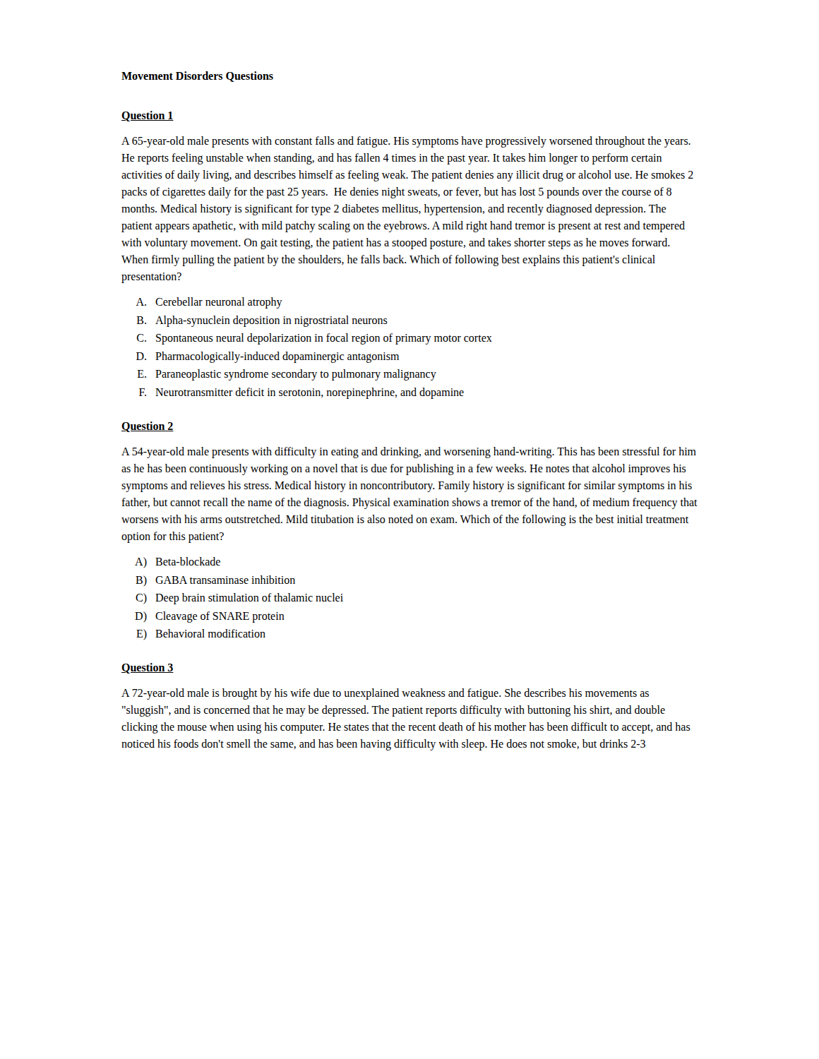Movement Disorders Questions
Question 1
A 65-year-old male presents with constant falls and fatigue. His symptoms have progressively worsened throughout the years. He reports feeling unstable when standing, and has fallen 4 times in the past year. It takes him longer to perform certain activities of daily living, and describes himself as feeling weak. The patient denies any illicit drug or alcohol use. He smokes 2 packs of cigarettes daily for the past 25 years. He denies night sweats, or fever, but has lost 5 pounds over the course of 8 months. Medical history is significant for type 2 diabetes mellitus, hypertension, and recently diagnosed depression. The patient appears apathetic, with mild patchy scaling on the eyebrows. A mild right hand tremor is present at rest and tempered with voluntary movement. On gait testing, the patient has a stooped posture, and takes shorter steps as he moves forward. When firmly pulling the patient by the shoulders, he falls back. Which of following best explains this patient's clinical presentation?
Cerebellar neuronal atrophy
Alpha-synuclein deposition in nigrostriatal neurons
Spontaneous neural depolarization in focal region of primary motor cortex
Pharmacologically-induced dopaminergic antagonism
Paraneoplastic syndrome secondary to pulmonary malignancy
Neurotransmitter deficit in serotonin, norepinephrine, and dopamine
Question 2
A 54-year-old male presents with difficulty in eating and drinking, and worsening hand-writing. This has been stressful for him as he has been continuously working on a novel that is due for publishing in a few weeks. He notes that alcohol improves his symptoms and relieves his stress. Medical history in noncontributory. Family history is significant for similar symptoms in his father, but cannot recall the name of the diagnosis. Physical examination shows a tremor of the hand, of medium frequency that worsens with his arms outstretched. Mild titubation is also noted on exam. Which of the following is the best initial treatment option for this patient?
Beta-blockade
GABA transaminase inhibition
Deep brain stimulation of thalamic nuclei
Cleavage of SNARE protein
Behavioral modification
Question 3
A 72-year-old male is brought by his wife due to unexplained weakness and fatigue. She describes his movements as "sluggish", and is concerned that he may be depressed. The patient reports difficulty with buttoning his shirt, and double clicking the mouse when using his computer. He states that the recent death of his mother has been difficult to accept, and has noticed his foods don't smell the same, and has been having difficulty with sleep. He does not smoke, but drinks 2-3